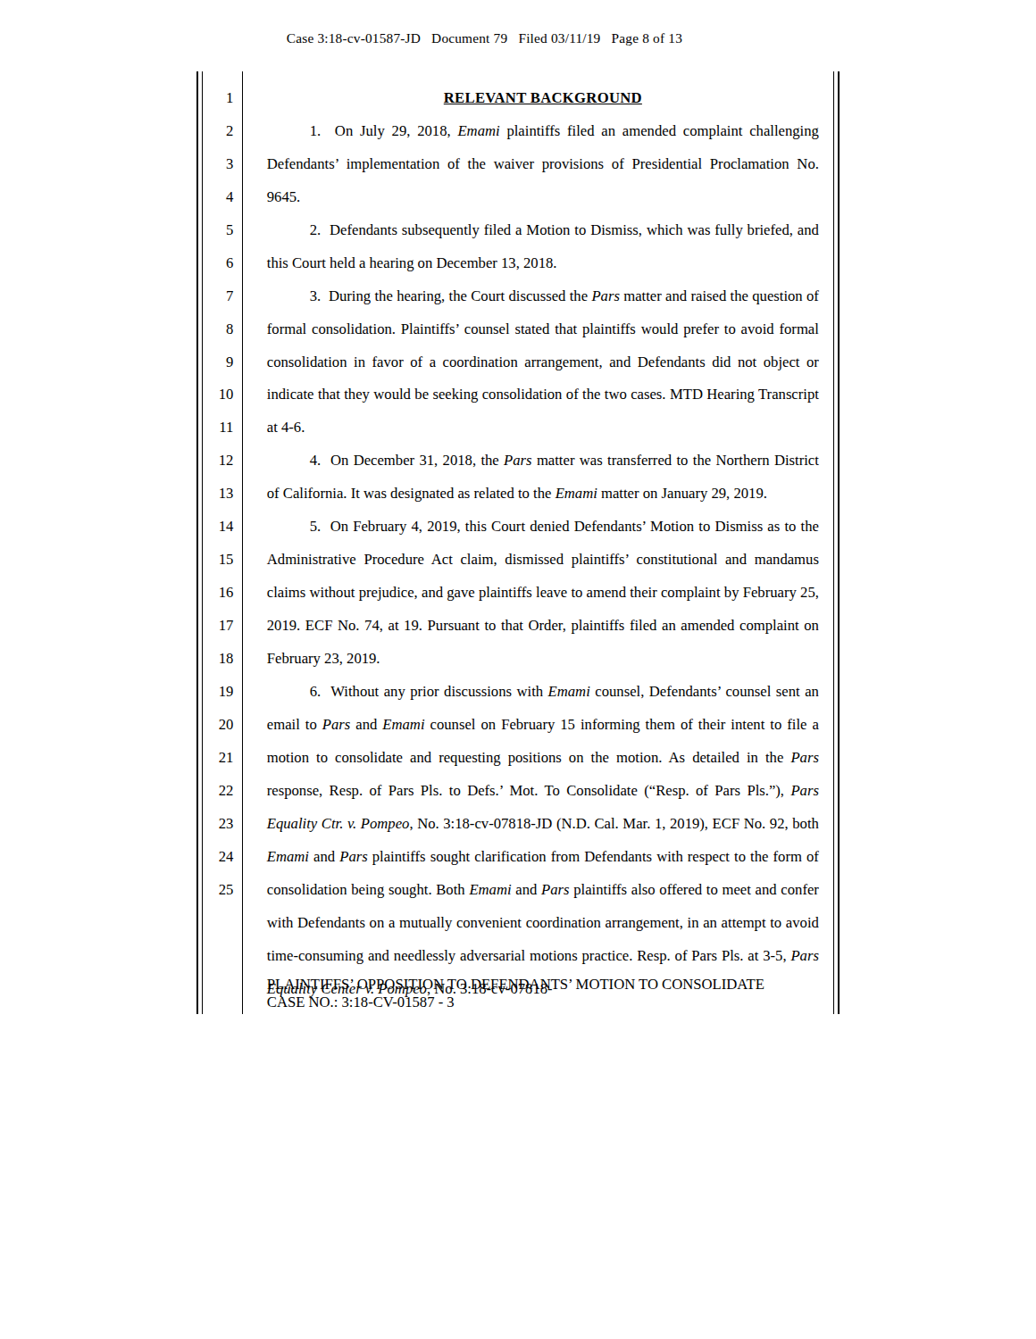Case 3:18-cv-01587-JD Document 79 Filed 03/11/19 Page 8 of 13
1
2
3
4
5
6
7
8
9
10
11
12
13
14
15
16
17
18
19
20
21
22
23
24
25
RELEVANT BACKGROUND
1. On July 29, 2018, Emami plaintiffs filed an amended complaint challenging Defendants’ implementation of the waiver provisions of Presidential Proclamation No. 9645.
2. Defendants subsequently filed a Motion to Dismiss, which was fully briefed, and this Court held a hearing on December 13, 2018.
3. During the hearing, the Court discussed the Pars matter and raised the question of formal consolidation. Plaintiffs’ counsel stated that plaintiffs would prefer to avoid formal consolidation in favor of a coordination arrangement, and Defendants did not object or indicate that they would be seeking consolidation of the two cases. MTD Hearing Transcript at 4-6.
4. On December 31, 2018, the Pars matter was transferred to the Northern District of California. It was designated as related to the Emami matter on January 29, 2019.
5. On February 4, 2019, this Court denied Defendants’ Motion to Dismiss as to the Administrative Procedure Act claim, dismissed plaintiffs’ constitutional and mandamus claims without prejudice, and gave plaintiffs leave to amend their complaint by February 25, 2019. ECF No. 74, at 19. Pursuant to that Order, plaintiffs filed an amended complaint on February 23, 2019.
6. Without any prior discussions with Emami counsel, Defendants’ counsel sent an email to Pars and Emami counsel on February 15 informing them of their intent to file a motion to consolidate and requesting positions on the motion. As detailed in the Pars response, Resp. of Pars Pls. to Defs.’ Mot. To Consolidate (“Resp. of Pars Pls.”), Pars Equality Ctr. v. Pompeo, No. 3:18-cv-07818-JD (N.D. Cal. Mar. 1, 2019), ECF No. 92, both Emami and Pars plaintiffs sought clarification from Defendants with respect to the form of consolidation being sought. Both Emami and Pars plaintiffs also offered to meet and confer with Defendants on a mutually convenient coordination arrangement, in an attempt to avoid time-consuming and needlessly adversarial motions practice. Resp. of Pars Pls. at 3-5, Pars Equality Center v. Pompeo, No. 3:18-cv-07818-
PLAINTIFFS’ OPPOSITION TO DEFENDANTS’ MOTION TO CONSOLIDATE CASE NO.: 3:18-CV-01587 - 3